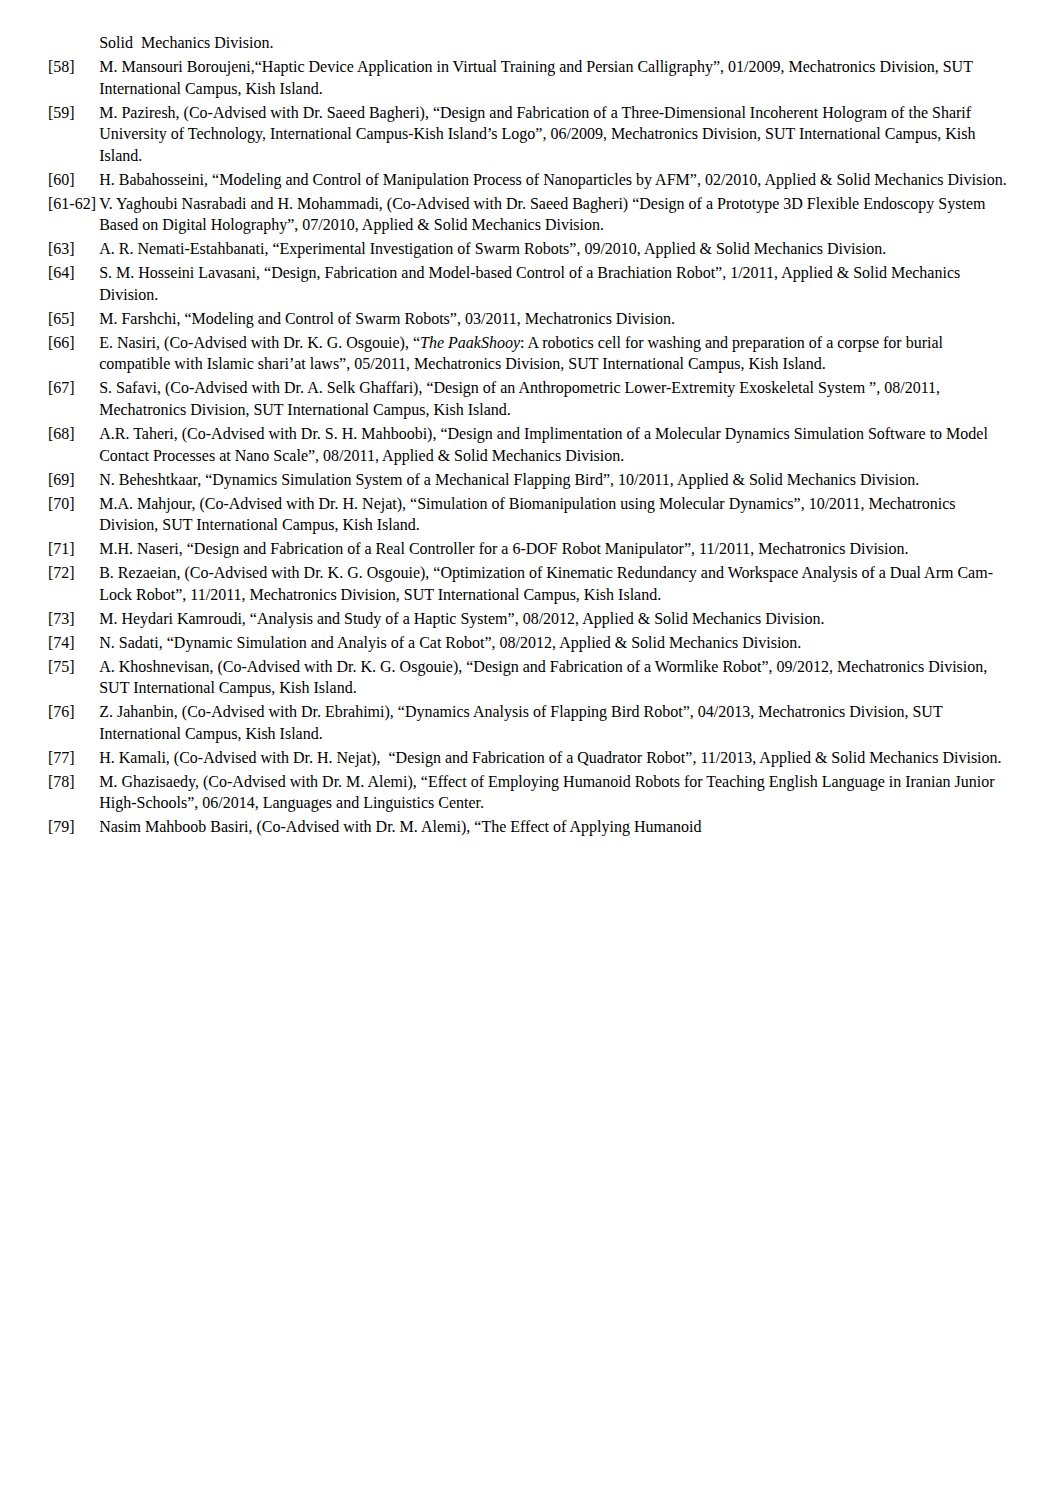Solid Mechanics Division.
[58]
M. Mansouri Boroujeni,“Haptic Device Application in Virtual Training and Persian Calligraphy”, 01/2009, Mechatronics Division, SUT International Campus, Kish Island.
[59]
M. Paziresh, (Co-Advised with Dr. Saeed Bagheri), “Design and Fabrication of a Three-Dimensional Incoherent Hologram of the Sharif University of Technology, International Campus-Kish Island’s Logo”, 06/2009, Mechatronics Division, SUT International Campus, Kish Island.
[60]
H. Babahosseini, “Modeling and Control of Manipulation Process of Nanoparticles by AFM”, 02/2010, Applied & Solid Mechanics Division.
[61-62]
V. Yaghoubi Nasrabadi and H. Mohammadi, (Co-Advised with Dr. Saeed Bagheri) “Design of a Prototype 3D Flexible Endoscopy System Based on Digital Holography”, 07/2010, Applied & Solid Mechanics Division.
[63]
A. R. Nemati-Estahbanati, “Experimental Investigation of Swarm Robots”, 09/2010, Applied & Solid Mechanics Division.
[64]
S. M. Hosseini Lavasani, “Design, Fabrication and Model-based Control of a Brachiation Robot”, 1/2011, Applied & Solid Mechanics Division.
[65]
M. Farshchi, “Modeling and Control of Swarm Robots”, 03/2011, Mechatronics Division.
[66]
E. Nasiri, (Co-Advised with Dr. K. G. Osgouie), “The PaakShooy: A robotics cell for washing and preparation of a corpse for burial compatible with Islamic shari’at laws”, 05/2011, Mechatronics Division, SUT International Campus, Kish Island.
[67]
S. Safavi, (Co-Advised with Dr. A. Selk Ghaffari), “Design of an Anthropometric Lower-Extremity Exoskeletal System ”, 08/2011, Mechatronics Division, SUT International Campus, Kish Island.
[68]
A.R. Taheri, (Co-Advised with Dr. S. H. Mahboobi), “Design and Implimentation of a Molecular Dynamics Simulation Software to Model Contact Processes at Nano Scale”, 08/2011, Applied & Solid Mechanics Division.
[69]
N. Beheshtkaar, “Dynamics Simulation System of a Mechanical Flapping Bird”, 10/2011, Applied & Solid Mechanics Division.
[70]
M.A. Mahjour, (Co-Advised with Dr. H. Nejat), “Simulation of Biomanipulation using Molecular Dynamics”, 10/2011, Mechatronics Division, SUT International Campus, Kish Island.
[71]
M.H. Naseri, “Design and Fabrication of a Real Controller for a 6-DOF Robot Manipulator”, 11/2011, Mechatronics Division.
[72]
B. Rezaeian, (Co-Advised with Dr. K. G. Osgouie), “Optimization of Kinematic Redundancy and Workspace Analysis of a Dual Arm Cam-Lock Robot”, 11/2011, Mechatronics Division, SUT International Campus, Kish Island.
[73]
M. Heydari Kamroudi, “Analysis and Study of a Haptic System”, 08/2012, Applied & Solid Mechanics Division.
[74]
N. Sadati, “Dynamic Simulation and Analyis of a Cat Robot”, 08/2012, Applied & Solid Mechanics Division.
[75]
A. Khoshnevisan, (Co-Advised with Dr. K. G. Osgouie), “Design and Fabrication of a Wormlike Robot”, 09/2012, Mechatronics Division, SUT International Campus, Kish Island.
[76]
Z. Jahanbin, (Co-Advised with Dr. Ebrahimi), “Dynamics Analysis of Flapping Bird Robot”, 04/2013, Mechatronics Division, SUT International Campus, Kish Island.
[77]
H. Kamali, (Co-Advised with Dr. H. Nejat), “Design and Fabrication of a Quadrator Robot”, 11/2013, Applied & Solid Mechanics Division.
[78]
M. Ghazisaedy, (Co-Advised with Dr. M. Alemi), “Effect of Employing Humanoid Robots for Teaching English Language in Iranian Junior High-Schools”, 06/2014, Languages and Linguistics Center.
[79]
Nasim Mahboob Basiri, (Co-Advised with Dr. M. Alemi), “The Effect of Applying Humanoid